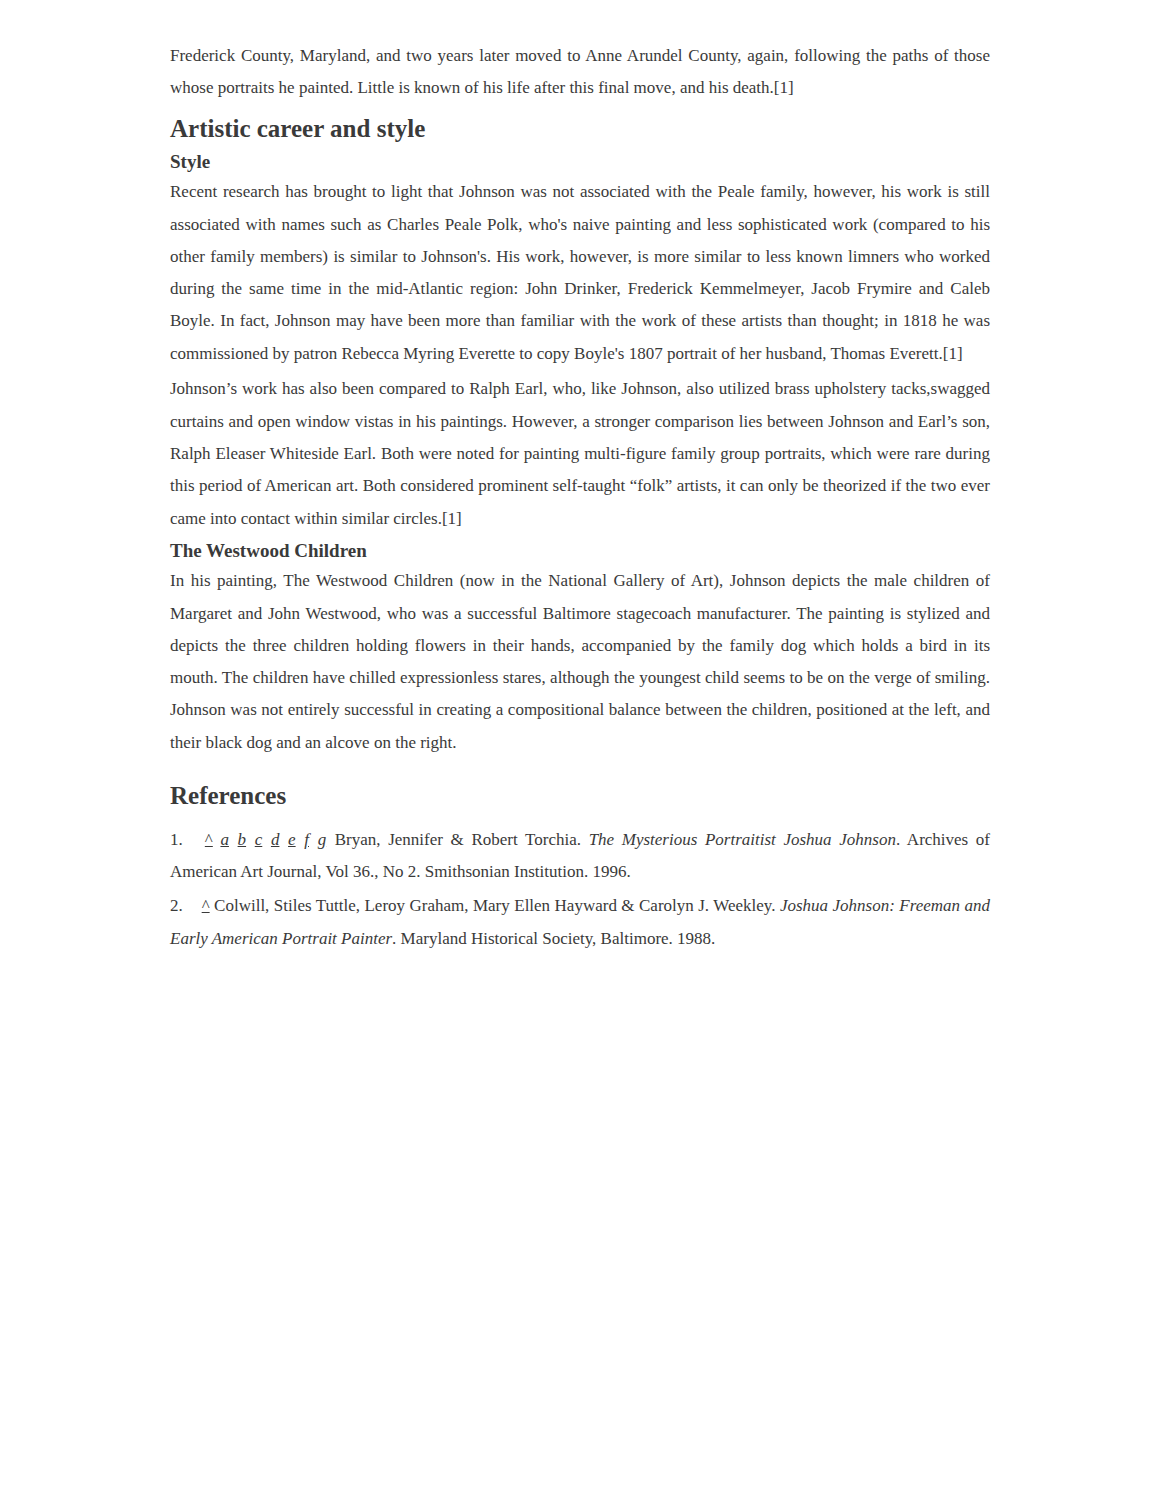Frederick County, Maryland, and two years later moved to Anne Arundel County, again, following the paths of those whose portraits he painted. Little is known of his life after this final move, and his death.[1]
Artistic career and style
Style
Recent research has brought to light that Johnson was not associated with the Peale family, however, his work is still associated with names such as Charles Peale Polk, who's naive painting and less sophisticated work (compared to his other family members) is similar to Johnson's. His work, however, is more similar to less known limners who worked during the same time in the mid-Atlantic region: John Drinker, Frederick Kemmelmeyer, Jacob Frymire and Caleb Boyle. In fact, Johnson may have been more than familiar with the work of these artists than thought; in 1818 he was commissioned by patron Rebecca Myring Everette to copy Boyle's 1807 portrait of her husband, Thomas Everett.[1]
Johnson’s work has also been compared to Ralph Earl, who, like Johnson, also utilized brass upholstery tacks,swagged curtains and open window vistas in his paintings. However, a stronger comparison lies between Johnson and Earl’s son, Ralph Eleaser Whiteside Earl. Both were noted for painting multi-figure family group portraits, which were rare during this period of American art. Both considered prominent self-taught “folk” artists, it can only be theorized if the two ever came into contact within similar circles.[1]
The Westwood Children
In his painting, The Westwood Children (now in the National Gallery of Art), Johnson depicts the male children of Margaret and John Westwood, who was a successful Baltimore stagecoach manufacturer. The painting is stylized and depicts the three children holding flowers in their hands, accompanied by the family dog which holds a bird in its mouth. The children have chilled expressionless stares, although the youngest child seems to be on the verge of smiling. Johnson was not entirely successful in creating a compositional balance between the children, positioned at the left, and their black dog and an alcove on the right.
References
1. ^ a b c d e f g Bryan, Jennifer & Robert Torchia. The Mysterious Portraitist Joshua Johnson. Archives of American Art Journal, Vol 36., No 2. Smithsonian Institution. 1996.
2. ^ Colwill, Stiles Tuttle, Leroy Graham, Mary Ellen Hayward & Carolyn J. Weekley. Joshua Johnson: Freeman and Early American Portrait Painter. Maryland Historical Society, Baltimore. 1988.